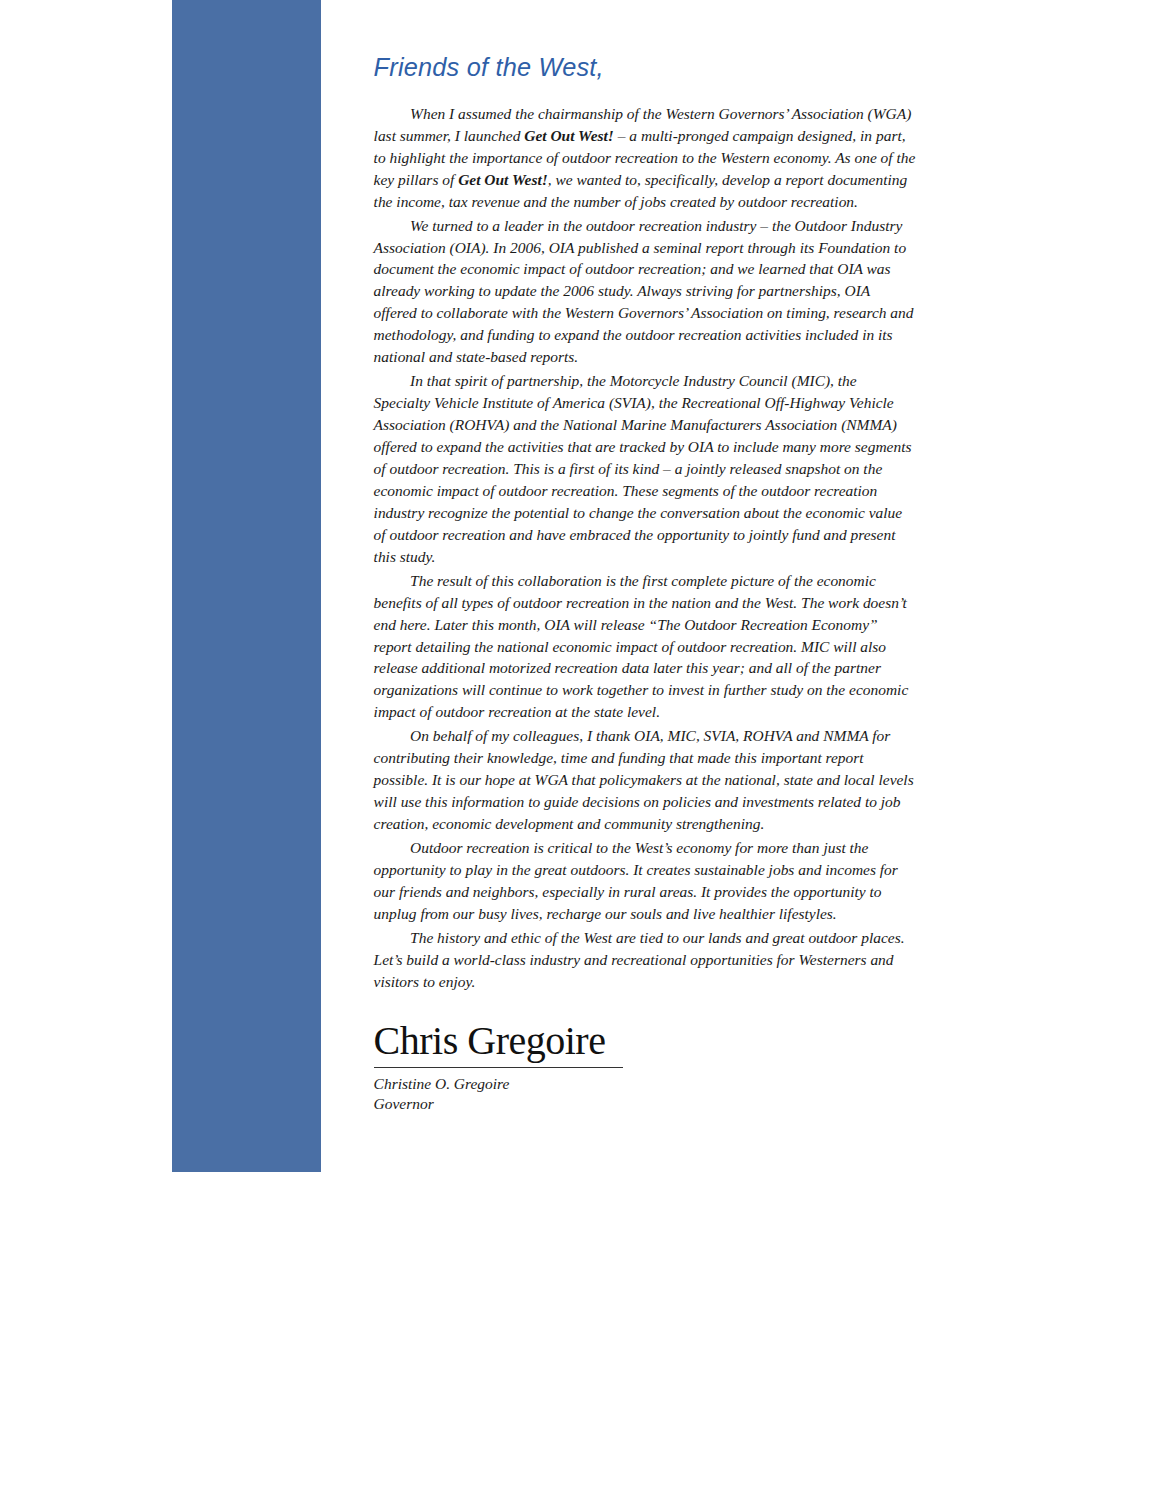Friends of the West,
When I assumed the chairmanship of the Western Governors’ Association (WGA) last summer, I launched Get Out West! – a multi-pronged campaign designed, in part, to highlight the importance of outdoor recreation to the Western economy. As one of the key pillars of Get Out West!, we wanted to, specifically, develop a report documenting the income, tax revenue and the number of jobs created by outdoor recreation.
We turned to a leader in the outdoor recreation industry – the Outdoor Industry Association (OIA). In 2006, OIA published a seminal report through its Foundation to document the economic impact of outdoor recreation; and we learned that OIA was already working to update the 2006 study. Always striving for partnerships, OIA offered to collaborate with the Western Governors’ Association on timing, research and methodology, and funding to expand the outdoor recreation activities included in its national and state-based reports.
In that spirit of partnership, the Motorcycle Industry Council (MIC), the Specialty Vehicle Institute of America (SVIA), the Recreational Off-Highway Vehicle Association (ROHVA) and the National Marine Manufacturers Association (NMMA) offered to expand the activities that are tracked by OIA to include many more segments of outdoor recreation. This is a first of its kind – a jointly released snapshot on the economic impact of outdoor recreation. These segments of the outdoor recreation industry recognize the potential to change the conversation about the economic value of outdoor recreation and have embraced the opportunity to jointly fund and present this study.
The result of this collaboration is the first complete picture of the economic benefits of all types of outdoor recreation in the nation and the West. The work doesn’t end here. Later this month, OIA will release “The Outdoor Recreation Economy” report detailing the national economic impact of outdoor recreation. MIC will also release additional motorized recreation data later this year; and all of the partner organizations will continue to work together to invest in further study on the economic impact of outdoor recreation at the state level.
On behalf of my colleagues, I thank OIA, MIC, SVIA, ROHVA and NMMA for contributing their knowledge, time and funding that made this important report possible. It is our hope at WGA that policymakers at the national, state and local levels will use this information to guide decisions on policies and investments related to job creation, economic development and community strengthening.
Outdoor recreation is critical to the West’s economy for more than just the opportunity to play in the great outdoors. It creates sustainable jobs and incomes for our friends and neighbors, especially in rural areas. It provides the opportunity to unplug from our busy lives, recharge our souls and live healthier lifestyles.
The history and ethic of the West are tied to our lands and great outdoor places. Let’s build a world-class industry and recreational opportunities for Westerners and visitors to enjoy.
Chris Gregoire
Christine O. Gregoire
Governor